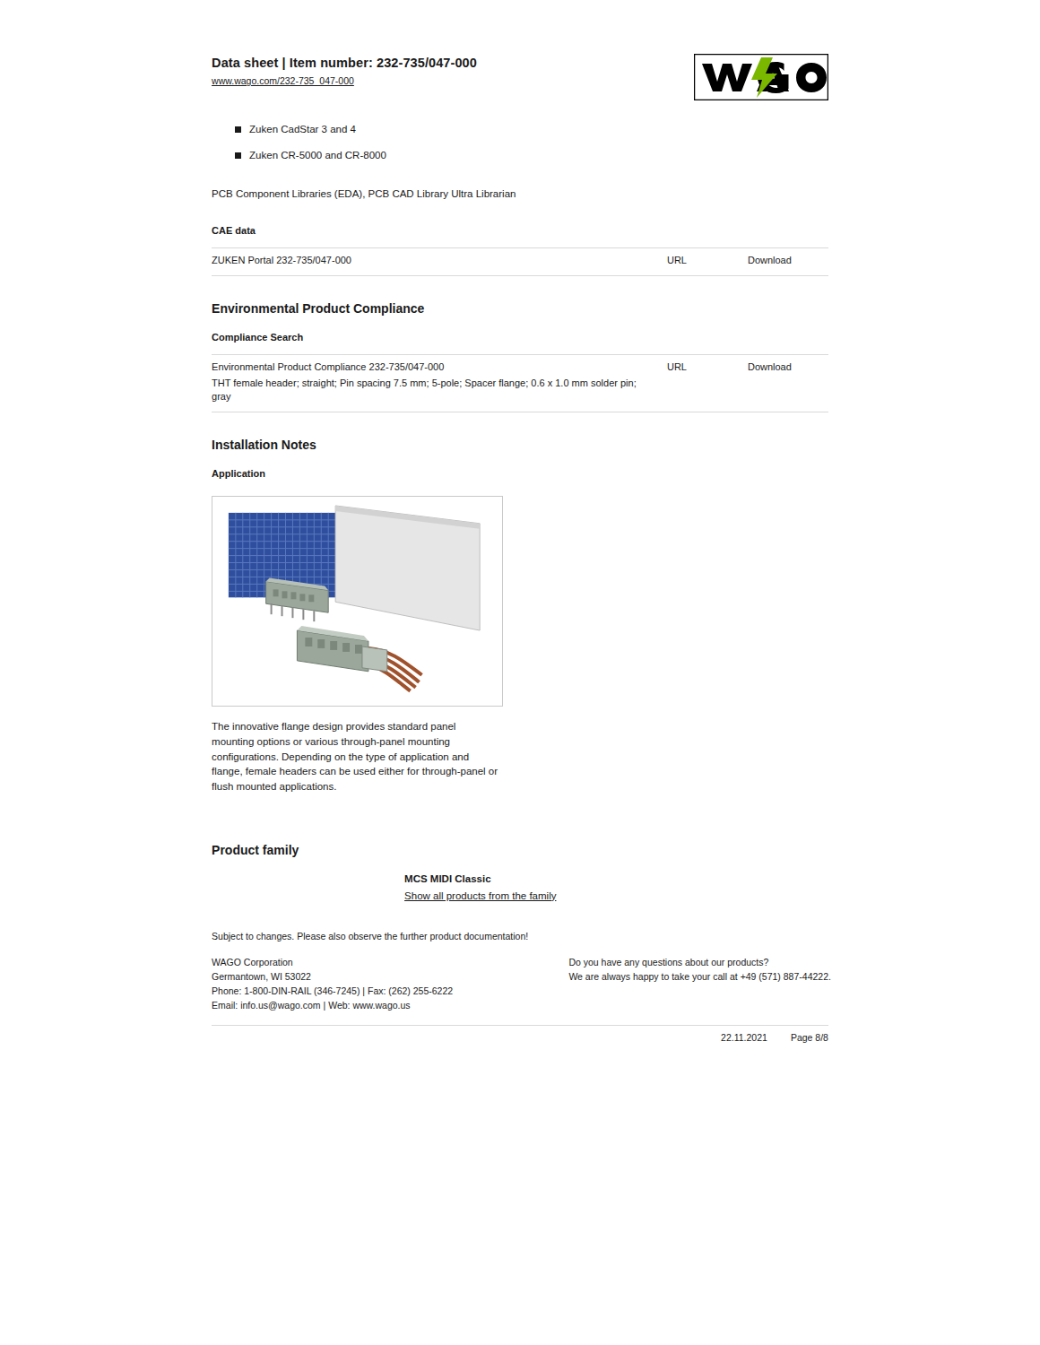Data sheet | Item number: 232-735/047-000
www.wago.com/232-735_047-000
Zuken CadStar 3 and 4
Zuken CR-5000 and CR-8000
PCB Component Libraries (EDA), PCB CAD Library Ultra Librarian
CAE data
ZUKEN Portal 232-735/047-000
URL
Download
Environmental Product Compliance
Compliance Search
Environmental Product Compliance 232-735/047-000 THT female header; straight; Pin spacing 7.5 mm; 5-pole; Spacer flange; 0.6 x 1.0 mm solder pin; gray
URL
Download
Installation Notes
Application
The innovative flange design provides standard panel mounting options or various through-panel mounting configurations. Depending on the type of application and flange, female headers can be used either for through-panel or flush mounted applications.
Product family
MCS MIDI Classic
Show all products from the family
Subject to changes. Please also observe the further product documentation!
WAGO Corporation
Germantown, WI 53022
Phone: 1-800-DIN-RAIL (346-7245) | Fax: (262) 255-6222
Email: info.us@wago.com | Web: www.wago.us
Do you have any questions about our products?
We are always happy to take your call at +49 (571) 887-44222.
22.11.2021 Page 8/8